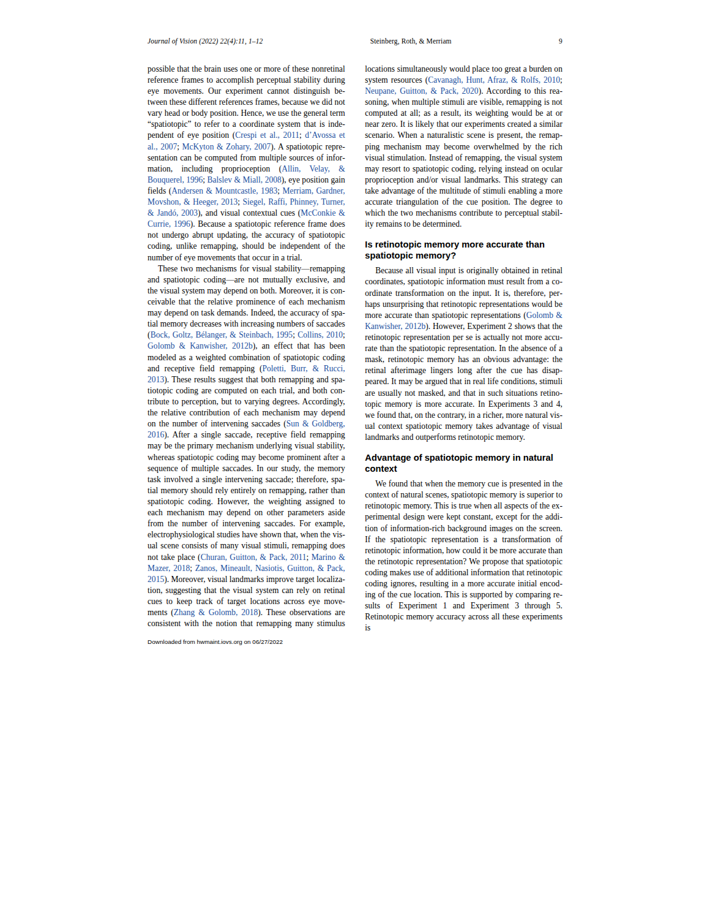Journal of Vision (2022) 22(4):11, 1–12 Steinberg, Roth, & Merriam 9
possible that the brain uses one or more of these nonretinal reference frames to accomplish perceptual stability during eye movements. Our experiment cannot distinguish between these different references frames, because we did not vary head or body position. Hence, we use the general term “spatiotopic” to refer to a coordinate system that is independent of eye position (Crespi et al., 2011; d’Avossa et al., 2007; McKyton & Zohary, 2007). A spatiotopic representation can be computed from multiple sources of information, including proprioception (Allin, Velay, & Bouquerel, 1996; Balslev & Miall, 2008), eye position gain fields (Andersen & Mountcastle, 1983; Merriam, Gardner, Movshon, & Heeger, 2013; Siegel, Raffi, Phinney, Turner, & Jandó, 2003), and visual contextual cues (McConkie & Currie, 1996). Because a spatiotopic reference frame does not undergo abrupt updating, the accuracy of spatiotopic coding, unlike remapping, should be independent of the number of eye movements that occur in a trial.
These two mechanisms for visual stability—remapping and spatiotopic coding—are not mutually exclusive, and the visual system may depend on both. Moreover, it is conceivable that the relative prominence of each mechanism may depend on task demands. Indeed, the accuracy of spatial memory decreases with increasing numbers of saccades (Bock, Goltz, Bélanger, & Steinbach, 1995; Collins, 2010; Golomb & Kanwisher, 2012b), an effect that has been modeled as a weighted combination of spatiotopic coding and receptive field remapping (Poletti, Burr, & Rucci, 2013). These results suggest that both remapping and spatiotopic coding are computed on each trial, and both contribute to perception, but to varying degrees. Accordingly, the relative contribution of each mechanism may depend on the number of intervening saccades (Sun & Goldberg, 2016). After a single saccade, receptive field remapping may be the primary mechanism underlying visual stability, whereas spatiotopic coding may become prominent after a sequence of multiple saccades. In our study, the memory task involved a single intervening saccade; therefore, spatial memory should rely entirely on remapping, rather than spatiotopic coding. However, the weighting assigned to each mechanism may depend on other parameters aside from the number of intervening saccades. For example, electrophysiological studies have shown that, when the visual scene consists of many visual stimuli, remapping does not take place (Churan, Guitton, & Pack, 2011; Marino & Mazer, 2018; Zanos, Mineault, Nasiotis, Guitton, & Pack, 2015). Moreover, visual landmarks improve target localization, suggesting that the visual system can rely on retinal cues to keep track of target locations across eye movements (Zhang & Golomb, 2018). These observations are consistent with the notion that remapping many stimulus locations simultaneously would place too great a burden on system resources (Cavanagh, Hunt, Afraz, & Rolfs, 2010; Neupane, Guitton, & Pack, 2020). According to this reasoning, when multiple stimuli are visible, remapping is not computed at all; as a result, its weighting would be at or near zero. It is likely that our experiments created a similar scenario. When a naturalistic scene is present, the remapping mechanism may become overwhelmed by the rich visual stimulation. Instead of remapping, the visual system may resort to spatiotopic coding, relying instead on ocular proprioception and/or visual landmarks. This strategy can take advantage of the multitude of stimuli enabling a more accurate triangulation of the cue position. The degree to which the two mechanisms contribute to perceptual stability remains to be determined.
Is retinotopic memory more accurate than spatiotopic memory?
Because all visual input is originally obtained in retinal coordinates, spatiotopic information must result from a coordinate transformation on the input. It is, therefore, perhaps unsurprising that retinotopic representations would be more accurate than spatiotopic representations (Golomb & Kanwisher, 2012b). However, Experiment 2 shows that the retinotopic representation per se is actually not more accurate than the spatiotopic representation. In the absence of a mask, retinotopic memory has an obvious advantage: the retinal afterimage lingers long after the cue has disappeared. It may be argued that in real life conditions, stimuli are usually not masked, and that in such situations retinotopic memory is more accurate. In Experiments 3 and 4, we found that, on the contrary, in a richer, more natural visual context spatiotopic memory takes advantage of visual landmarks and outperforms retinotopic memory.
Advantage of spatiotopic memory in natural context
We found that when the memory cue is presented in the context of natural scenes, spatiotopic memory is superior to retinotopic memory. This is true when all aspects of the experimental design were kept constant, except for the addition of information-rich background images on the screen. If the spatiotopic representation is a transformation of retinotopic information, how could it be more accurate than the retinotopic representation? We propose that spatiotopic coding makes use of additional information that retinotopic coding ignores, resulting in a more accurate initial encoding of the cue location. This is supported by comparing results of Experiment 1 and Experiment 3 through 5. Retinotopic memory accuracy across all these experiments is
Downloaded from hwmaint.iovs.org on 06/27/2022